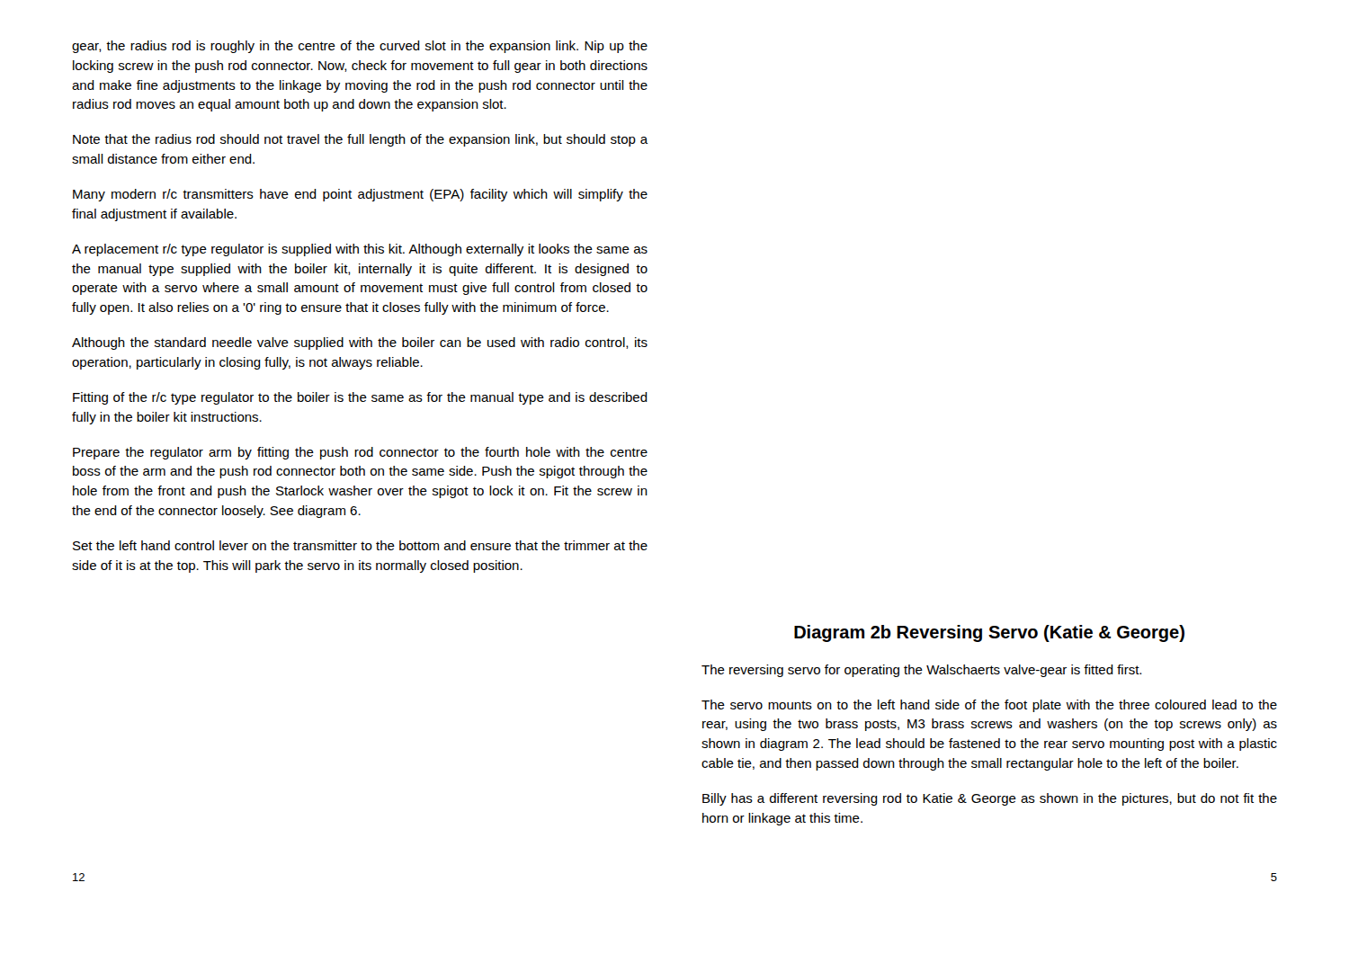gear, the radius rod is roughly in the centre of the curved slot in the expansion link. Nip up the locking screw in the push rod connector. Now, check for movement to full gear in both directions and make fine adjustments to the linkage by moving the rod in the push rod connector until the radius rod moves an equal amount both up and down the expansion slot.
Note that the radius rod should not travel the full length of the expansion link, but should stop a small distance from either end.
Many modern r/c transmitters have end point adjustment (EPA) facility which will simplify the final adjustment if available.
A replacement r/c type regulator is supplied with this kit. Although externally it looks the same as the manual type supplied with the boiler kit, internally it is quite different. It is designed to operate with a servo where a small amount of movement must give full control from closed to fully open. It also relies on a '0' ring to ensure that it closes fully with the minimum of force.
Although the standard needle valve supplied with the boiler can be used with radio control, its operation, particularly in closing fully, is not always reliable.
Fitting of the r/c type regulator to the boiler is the same as for the manual type and is described fully in the boiler kit instructions.
Prepare the regulator arm by fitting the push rod connector to the fourth hole with the centre boss of the arm and the push rod connector both on the same side. Push the spigot through the hole from the front and push the Starlock washer over the spigot to lock it on. Fit the screw in the end of the connector loosely. See diagram 6.
Set the left hand control lever on the transmitter to the bottom and ensure that the trimmer at the side of it is at the top. This will park the servo in its normally closed position.
12
Diagram 2b Reversing Servo (Katie & George)
The reversing servo for operating the Walschaerts valve-gear is fitted first.
The servo mounts on to the left hand side of the foot plate with the three coloured lead to the rear, using the two brass posts, M3 brass screws and washers (on the top screws only) as shown in diagram 2. The lead should be fastened to the rear servo mounting post with a plastic cable tie, and then passed down through the small rectangular hole to the left of the boiler.
Billy has a different reversing rod to Katie & George as shown in the pictures, but do not fit the horn or linkage at this time.
5